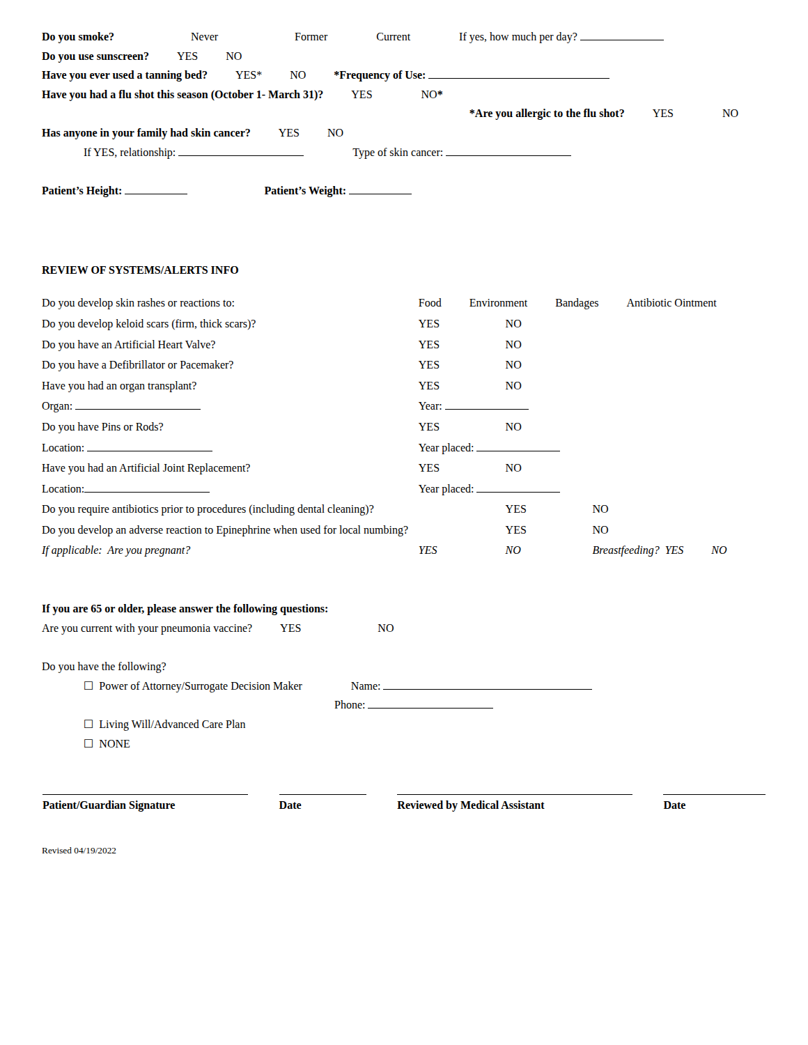Do you smoke? Never Former Current If yes, how much per day?
Do you use sunscreen? YES NO
Have you ever used a tanning bed? YES* NO *Frequency of Use:
Have you had a flu shot this season (October 1- March 31)? YES NO*
*Are you allergic to the flu shot? YES NO
Has anyone in your family had skin cancer? YES NO
If YES, relationship: Type of skin cancer:
Patient’s Height: Patient’s Weight:
REVIEW OF SYSTEMS/ALERTS INFO
| Do you develop skin rashes or reactions to: | Food Environment Bandages Antibiotic Ointment |
| Do you develop keloid scars (firm, thick scars)? | YES | NO | |
| Do you have an Artificial Heart Valve? | YES | NO | |
| Do you have a Defibrillator or Pacemaker? | YES | NO | |
| Have you had an organ transplant? | YES | NO | |
| Organ: | Year: |
| Do you have Pins or Rods? | YES | NO | |
| Location: | Year placed: |
| Have you had an Artificial Joint Replacement? | YES | NO | |
| Location: | Year placed: |
| Do you require antibiotics prior to procedures (including dental cleaning)? | YES | NO |
| Do you develop an adverse reaction to Epinephrine when used for local numbing? | YES | NO |
| If applicable: Are you pregnant? | YES | NO | Breastfeeding? YES NO |
If you are 65 or older, please answer the following questions:
Are you current with your pneumonia vaccine? YES NO
Do you have the following?
☐Power of Attorney/Surrogate Decision Maker Name:
Phone:
☐Living Will/Advanced Care Plan
☐NONE
| Patient/Guardian Signature | | Date | | Reviewed by Medical Assistant | | Date |
Revised 04/19/2022